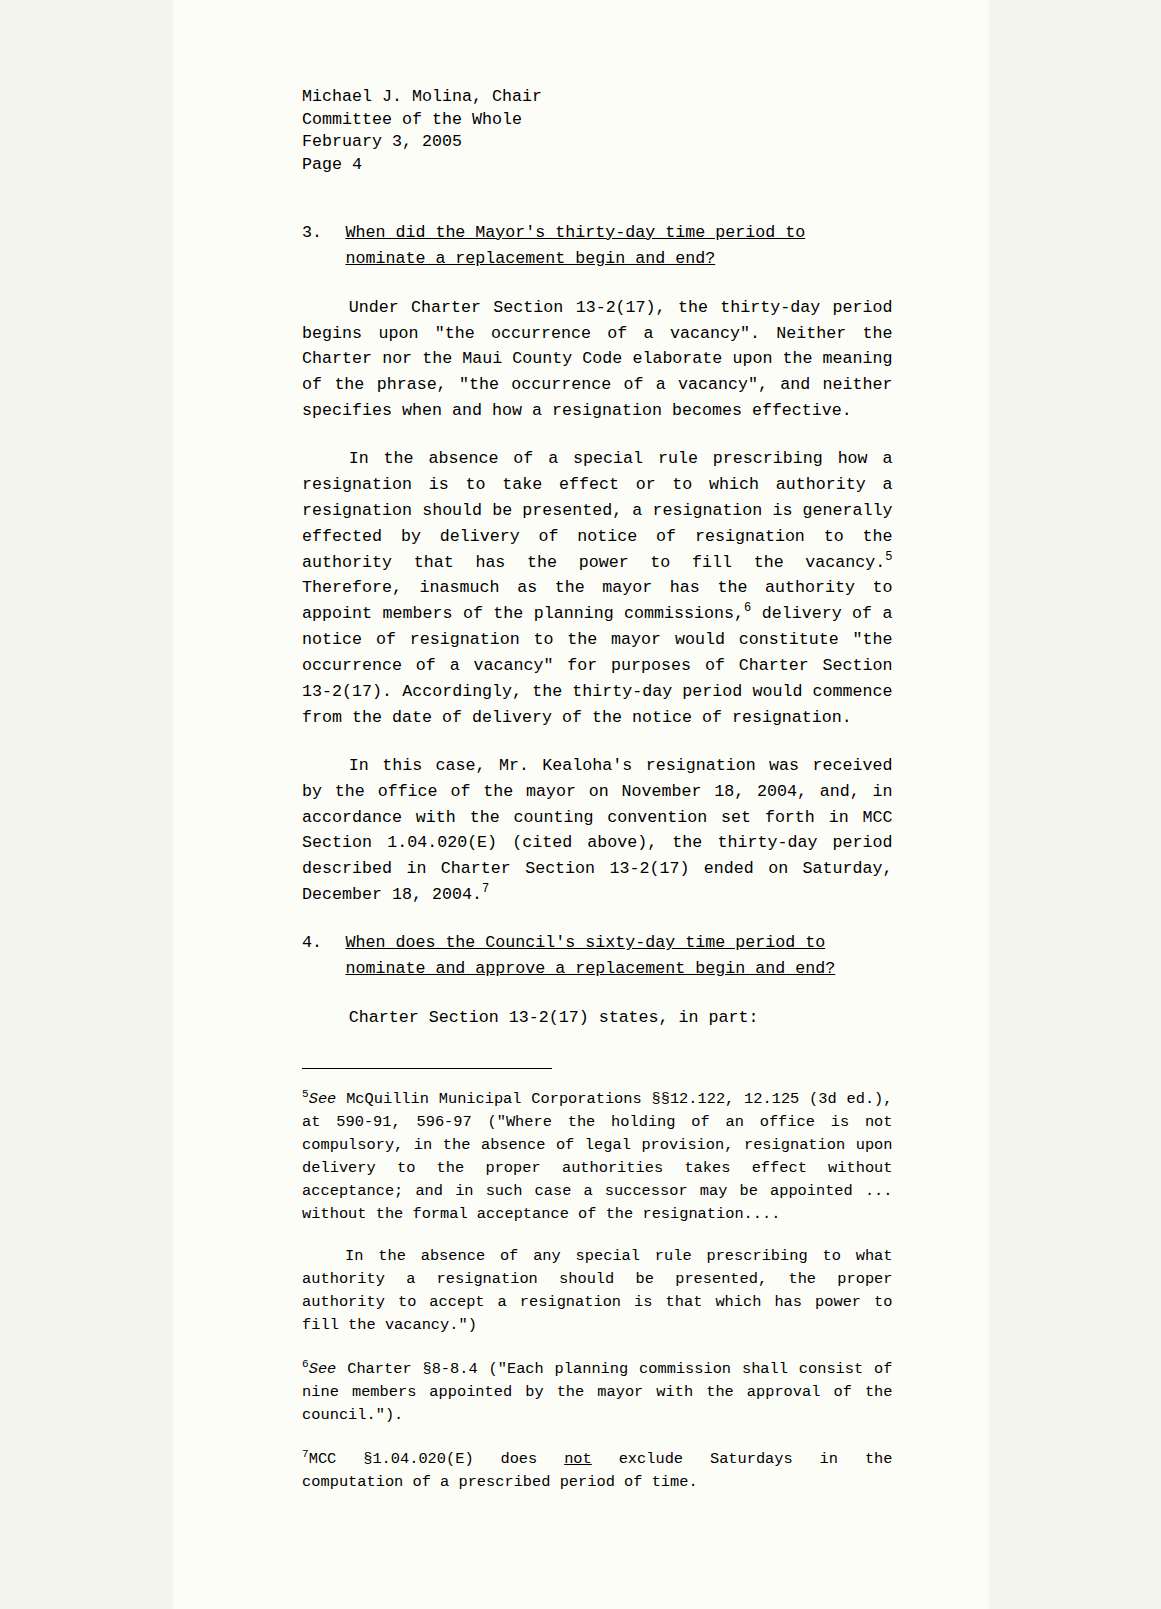Michael J. Molina, Chair Committee of the Whole February 3, 2005 Page 4
3.
When did the Mayor's thirty-day time period to nominate a replacement begin and end?
Under Charter Section 13-2(17), the thirty-day period begins upon "the occurrence of a vacancy". Neither the Charter nor the Maui County Code elaborate upon the meaning of the phrase, "the occurrence of a vacancy", and neither specifies when and how a resignation becomes effective.
In the absence of a special rule prescribing how a resignation is to take effect or to which authority a resignation should be presented, a resignation is generally effected by delivery of notice of resignation to the authority that has the power to fill the vacancy.5 Therefore, inasmuch as the mayor has the authority to appoint members of the planning commissions,6 delivery of a notice of resignation to the mayor would constitute "the occurrence of a vacancy" for purposes of Charter Section 13-2(17). Accordingly, the thirty-day period would commence from the date of delivery of the notice of resignation.
In this case, Mr. Kealoha's resignation was received by the office of the mayor on November 18, 2004, and, in accordance with the counting convention set forth in MCC Section 1.04.020(E) (cited above), the thirty-day period described in Charter Section 13-2(17) ended on Saturday, December 18, 2004.7
4.
When does the Council's sixty-day time period to nominate and approve a replacement begin and end?
Charter Section 13-2(17) states, in part:
5 See McQuillin Municipal Corporations §§12.122, 12.125 (3d ed.), at 590-91, 596-97 ("Where the holding of an office is not compulsory, in the absence of legal provision, resignation upon delivery to the proper authorities takes effect without acceptance; and in such case a successor may be appointed ... without the formal acceptance of the resignation....
In the absence of any special rule prescribing to what authority a resignation should be presented, the proper authority to accept a resignation is that which has power to fill the vacancy.")
6 See Charter §8-8.4 ("Each planning commission shall consist of nine members appointed by the mayor with the approval of the council.").
7 MCC §1.04.020(E) does not exclude Saturdays in the computation of a prescribed period of time.